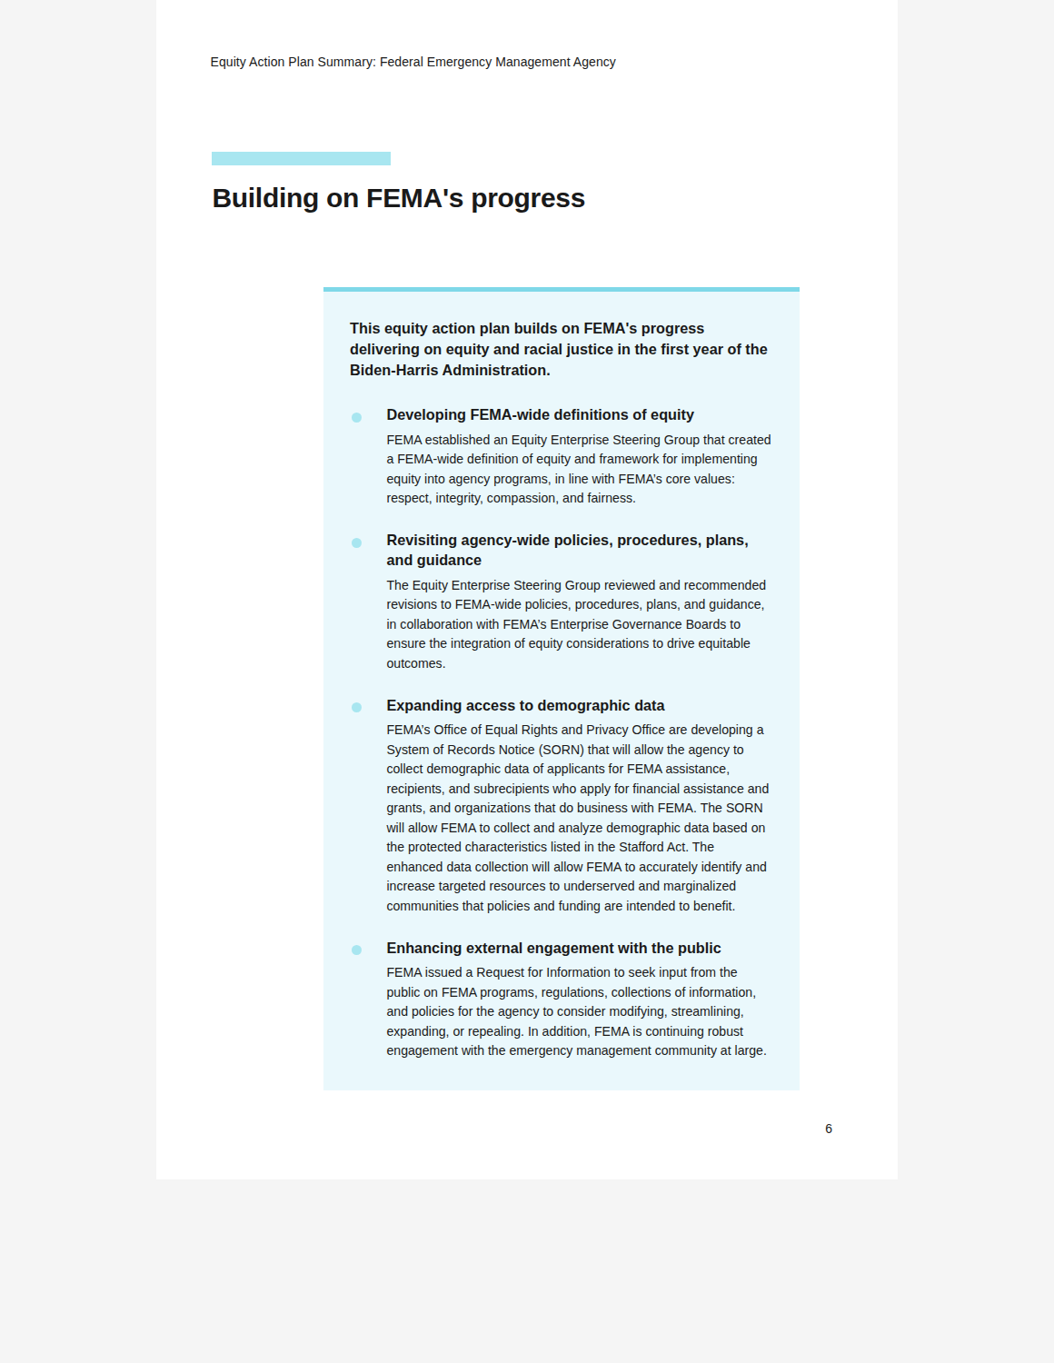Equity Action Plan Summary: Federal Emergency Management Agency
Building on FEMA's progress
This equity action plan builds on FEMA's progress delivering on equity and racial justice in the first year of the Biden-Harris Administration.
Developing FEMA-wide definitions of equity
FEMA established an Equity Enterprise Steering Group that created a FEMA-wide definition of equity and framework for implementing equity into agency programs, in line with FEMA’s core values: respect, integrity, compassion, and fairness.
Revisiting agency-wide policies, procedures, plans, and guidance
The Equity Enterprise Steering Group reviewed and recommended revisions to FEMA-wide policies, procedures, plans, and guidance, in collaboration with FEMA’s Enterprise Governance Boards to ensure the integration of equity considerations to drive equitable outcomes.
Expanding access to demographic data
FEMA’s Office of Equal Rights and Privacy Office are developing a System of Records Notice (SORN) that will allow the agency to collect demographic data of applicants for FEMA assistance, recipients, and subrecipients who apply for financial assistance and grants, and organizations that do business with FEMA. The SORN will allow FEMA to collect and analyze demographic data based on the protected characteristics listed in the Stafford Act. The enhanced data collection will allow FEMA to accurately identify and increase targeted resources to underserved and marginalized communities that policies and funding are intended to benefit.
Enhancing external engagement with the public
FEMA issued a Request for Information to seek input from the public on FEMA programs, regulations, collections of information, and policies for the agency to consider modifying, streamlining, expanding, or repealing. In addition, FEMA is continuing robust engagement with the emergency management community at large.
6